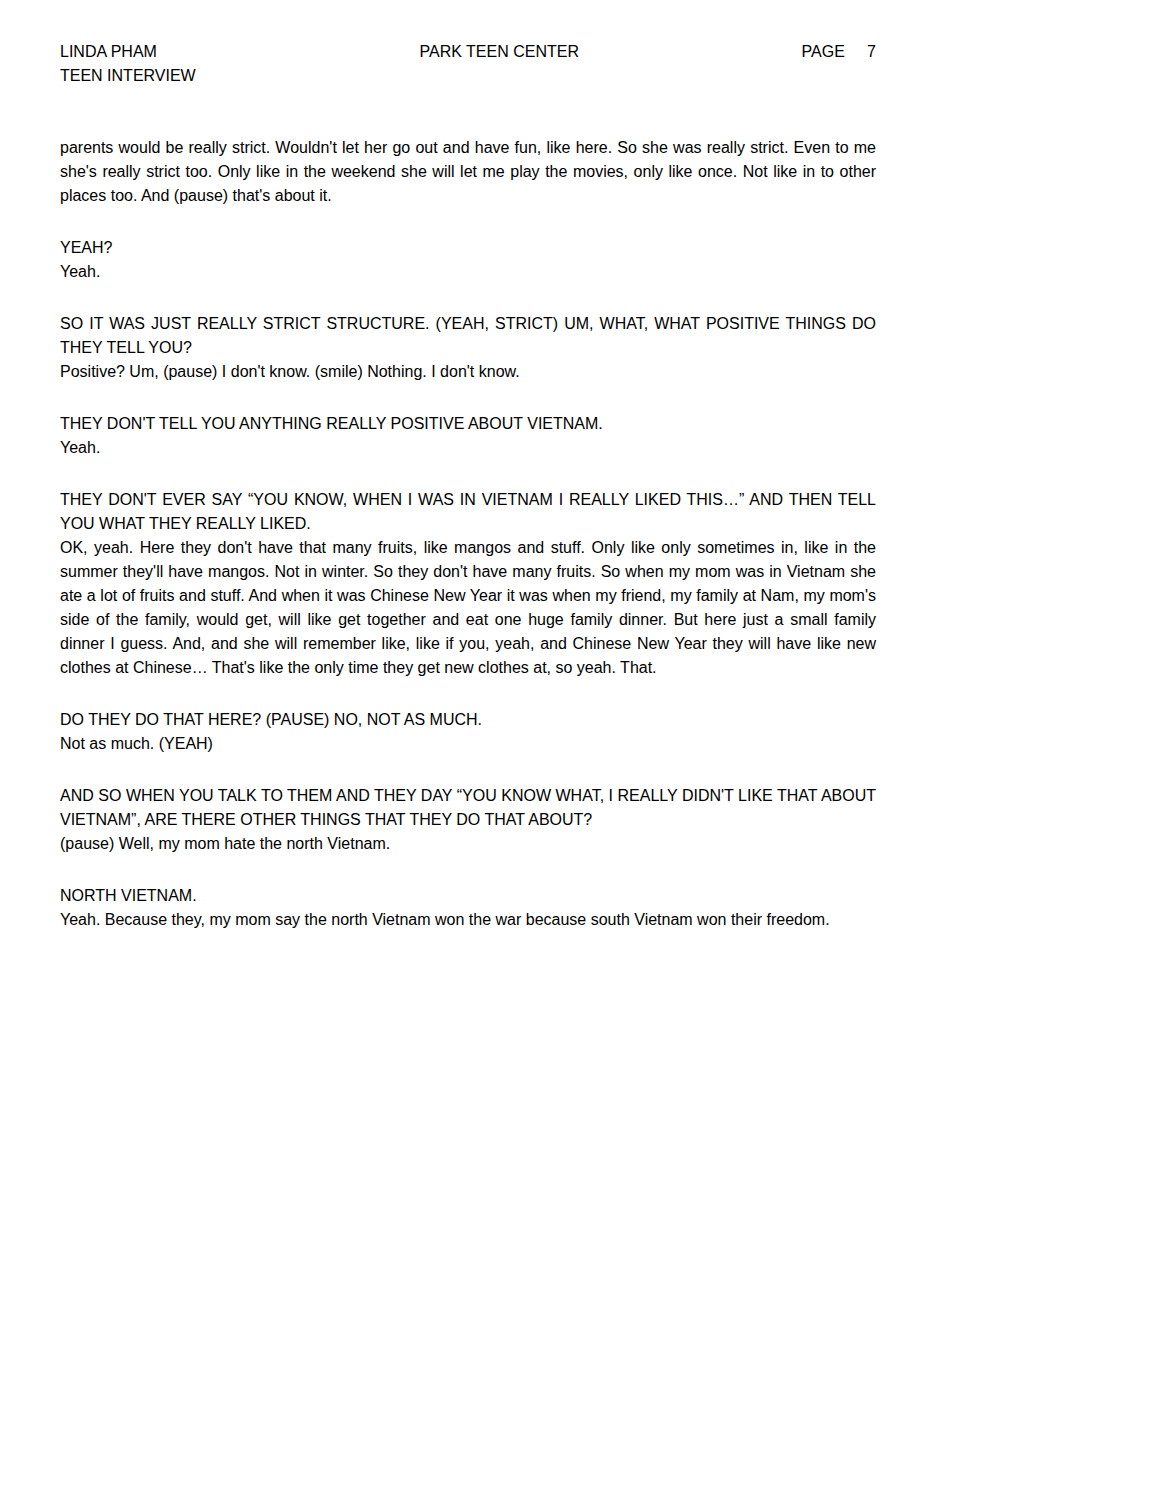LINDA PHAM PARK TEEN CENTER PAGE 7
TEEN INTERVIEW
parents would be really strict. Wouldn't let her go out and have fun, like here. So she was really strict. Even to me she's really strict too. Only like in the weekend she will let me play the movies, only like once. Not like in to other places too. And (pause) that's about it.
YEAH?
Yeah.
SO IT WAS JUST REALLY STRICT STRUCTURE. (yeah, strict) UM, WHAT, WHAT POSITIVE THINGS DO THEY TELL YOU?
Positive? Um, (pause) I don't know. (smile) Nothing. I don't know.
THEY DON'T TELL YOU ANYTHING REALLY POSITIVE ABOUT VIETNAM.
Yeah.
THEY DON'T EVER SAY “YOU KNOW, WHEN I WAS IN VIETNAM I REALLY LIKED THIS…” AND THEN TELL YOU WHAT THEY REALLY LIKED.
OK, yeah. Here they don't have that many fruits, like mangos and stuff. Only like only sometimes in, like in the summer they'll have mangos. Not in winter. So they don't have many fruits. So when my mom was in Vietnam she ate a lot of fruits and stuff. And when it was Chinese New Year it was when my friend, my family at Nam, my mom's side of the family, would get, will like get together and eat one huge family dinner. But here just a small family dinner I guess. And, and she will remember like, like if you, yeah, and Chinese New Year they will have like new clothes at Chinese… That's like the only time they get new clothes at, so yeah. That.
DO THEY DO THAT HERE? (PAUSE) NO, NOT AS MUCH.
Not as much. (YEAH)
AND SO WHEN YOU TALK TO THEM AND THEY DAY “YOU KNOW WHAT, I REALLY DIDN'T LIKE THAT ABOUT VIETNAM”, ARE THERE OTHER THINGS THAT THEY DO THAT ABOUT?
(pause) Well, my mom hate the north Vietnam.
NORTH VIETNAM.
Yeah. Because they, my mom say the north Vietnam won the war because south Vietnam won their freedom.